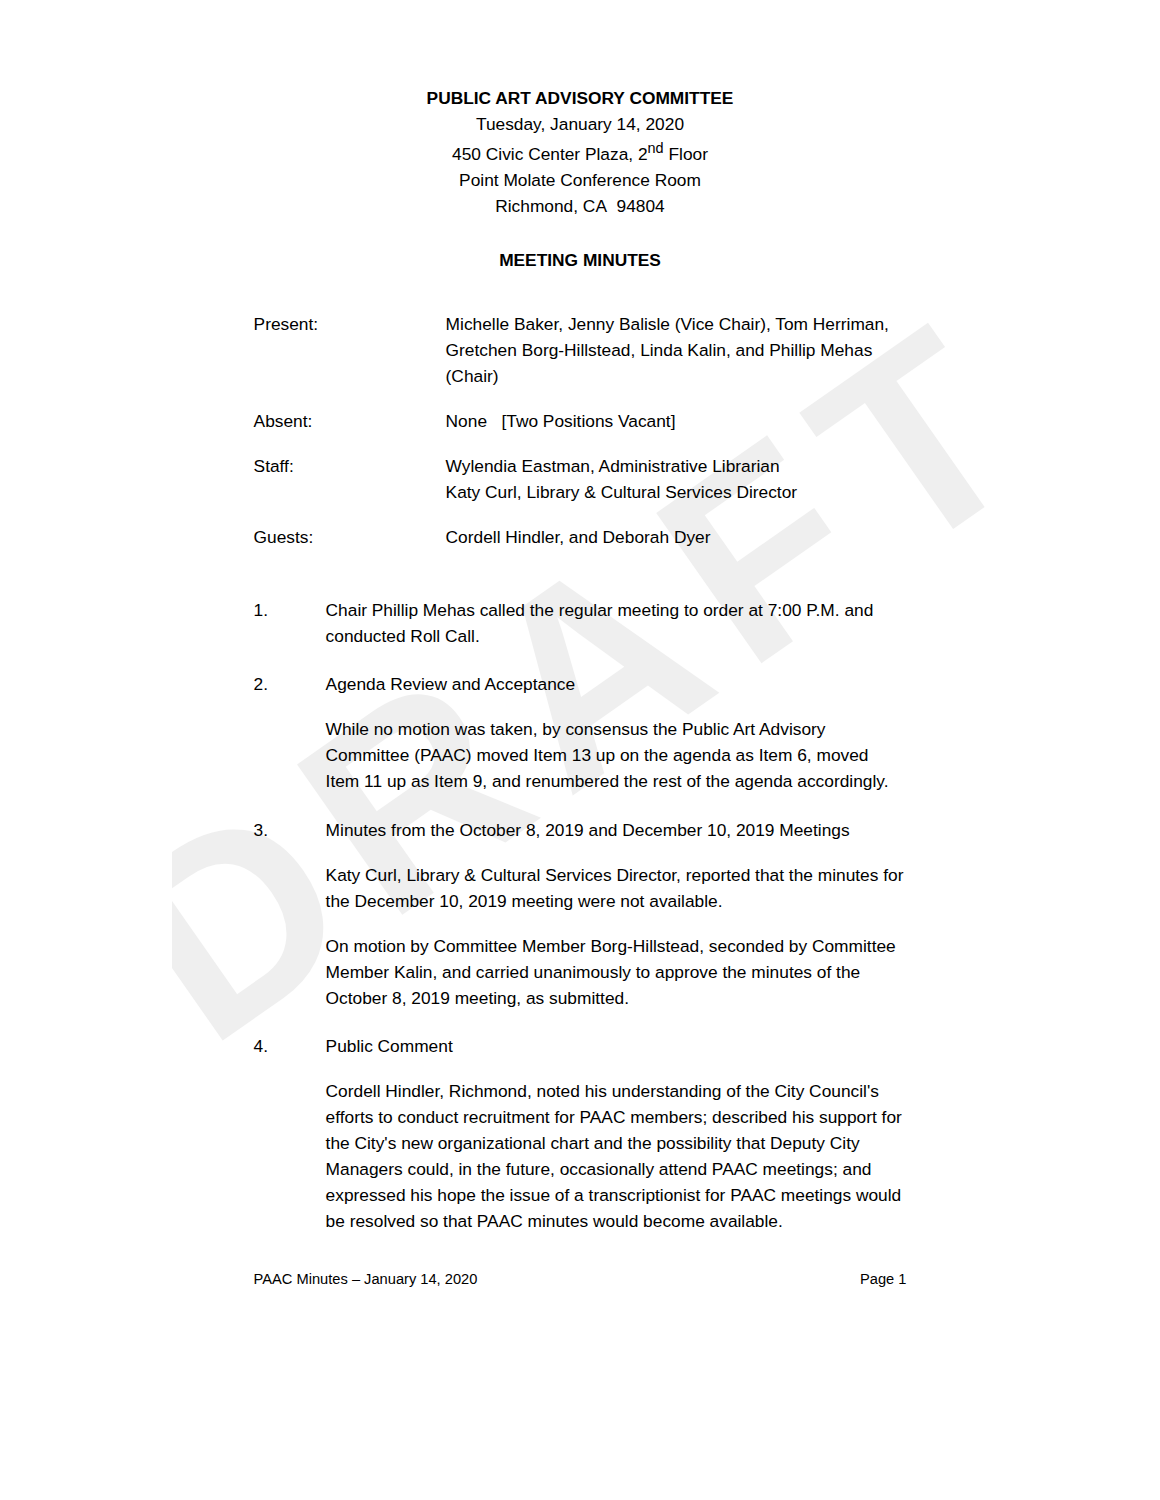DRAFT
PUBLIC ART ADVISORY COMMITTEE
Tuesday, January 14, 2020
450 Civic Center Plaza, 2nd Floor
Point Molate Conference Room
Richmond, CA 94804
MEETING MINUTES
| Present: | Michelle Baker, Jenny Balisle (Vice Chair), Tom Herriman, Gretchen Borg-Hillstead, Linda Kalin, and Phillip Mehas (Chair) |
| Absent: | None [Two Positions Vacant] |
| Staff: | Wylendia Eastman, Administrative Librarian Katy Curl, Library & Cultural Services Director |
| Guests: | Cordell Hindler, and Deborah Dyer |
Chair Phillip Mehas called the regular meeting to order at 7:00 P.M. and conducted Roll Call.
Agenda Review and Acceptance
While no motion was taken, by consensus the Public Art Advisory Committee (PAAC) moved Item 13 up on the agenda as Item 6, moved Item 11 up as Item 9, and renumbered the rest of the agenda accordingly.
Minutes from the October 8, 2019 and December 10, 2019 Meetings
Katy Curl, Library & Cultural Services Director, reported that the minutes for the December 10, 2019 meeting were not available.
On motion by Committee Member Borg-Hillstead, seconded by Committee Member Kalin, and carried unanimously to approve the minutes of the October 8, 2019 meeting, as submitted.
Public Comment
Cordell Hindler, Richmond, noted his understanding of the City Council's efforts to conduct recruitment for PAAC members; described his support for the City's new organizational chart and the possibility that Deputy City Managers could, in the future, occasionally attend PAAC meetings; and expressed his hope the issue of a transcriptionist for PAAC meetings would be resolved so that PAAC minutes would become available.
PAAC Minutes – January 14, 2020 Page 1